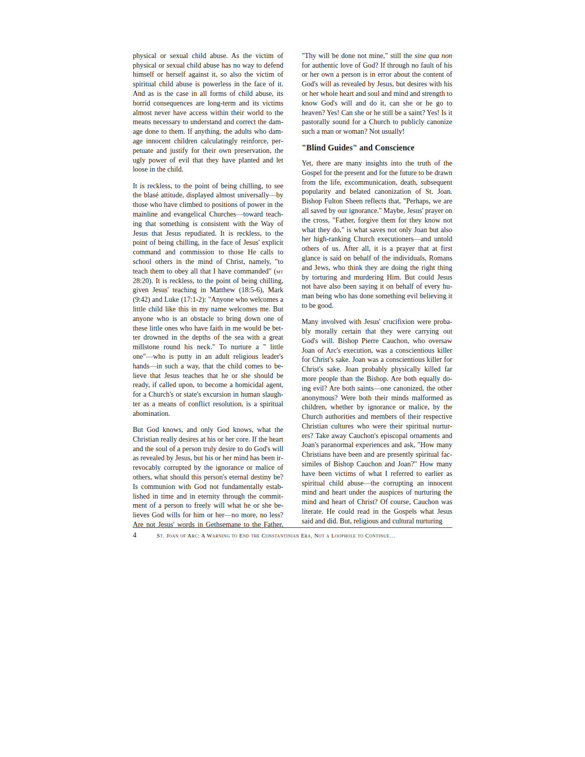physical or sexual child abuse. As the victim of physical or sexual child abuse has no way to defend himself or herself against it, so also the victim of spiritual child abuse is powerless in the face of it. And as is the case in all forms of child abuse, its horrid consequences are long-term and its victims almost never have access within their world to the means necessary to understand and correct the damage done to them. If anything, the adults who damage innocent children calculatingly reinforce, perpetuate and justify for their own preservation, the ugly power of evil that they have planted and let loose in the child.
It is reckless, to the point of being chilling, to see the blasé attitude, displayed almost universally—by those who have climbed to positions of power in the mainline and evangelical Churches—toward teaching that something is consistent with the Way of Jesus that Jesus repudiated. It is reckless, to the point of being chilling, in the face of Jesus' explicit command and commission to those He calls to school others in the mind of Christ, namely, "to teach them to obey all that I have commanded" (mt 28:20). It is reckless, to the point of being chilling, given Jesus' teaching in Matthew (18:5-6), Mark (9:42) and Luke (17:1-2): "Anyone who welcomes a little child like this in my name welcomes me. But anyone who is an obstacle to bring down one of these little ones who have faith in me would be better drowned in the depths of the sea with a great millstone round his neck." To nurture a " little one"—who is putty in an adult religious leader's hands—in such a way, that the child comes to believe that Jesus teaches that he or she should be ready, if called upon, to become a homicidal agent, for a Church's or state's excursion in human slaughter as a means of conflict resolution, is a spiritual abomination.
But God knows, and only God knows, what the Christian really desires at his or her core. If the heart and the soul of a person truly desire to do God's will as revealed by Jesus, but his or her mind has been irrevocably corrupted by the ignorance or malice of others, what should this person's eternal destiny be? Is communion with God not fundamentally established in time and in eternity through the commitment of a person to freely will what he or she believes God wills for him or her—no more, no less? Are not Jesus' words in Gethsemane to the Father, "Thy will be done not mine," still the sine qua non for authentic love of God? If through no fault of his or her own a person is in error about the content of God's will as revealed by Jesus, but desires with his or her whole heart and soul and mind and strength to know God's will and do it, can she or he go to heaven? Yes! Can she or he still be a saint? Yes! Is it pastorally sound for a Church to publicly canonize such a man or woman? Not usually!
"Blind Guides" and Conscience
Yet, there are many insights into the truth of the Gospel for the present and for the future to be drawn from the life, excommunication, death, subsequent popularity and belated canonization of St. Joan. Bishop Fulton Sheen reflects that, "Perhaps, we are all saved by our ignorance." Maybe, Jesus' prayer on the cross, "Father, forgive them for they know not what they do," is what saves not only Joan but also her high-ranking Church executioners—and untold others of us. After all, it is a prayer that at first glance is said on behalf of the individuals, Romans and Jews, who think they are doing the right thing by torturing and murdering Him. But could Jesus not have also been saying it on behalf of every human being who has done something evil believing it to be good.
Many involved with Jesus' crucifixion were probably morally certain that they were carrying out God's will. Bishop Pierre Cauchon, who oversaw Joan of Arc's execution, was a conscientious killer for Christ's sake. Joan was a conscientious killer for Christ's sake. Joan probably physically killed far more people than the Bishop. Are both equally doing evil? Are both saints—one canonized, the other anonymous? Were both their minds malformed as children, whether by ignorance or malice, by the Church authorities and members of their respective Christian cultures who were their spiritual nurturers? Take away Cauchon's episcopal ornaments and Joan's paranormal experiences and ask, "How many Christians have been and are presently spiritual facsimiles of Bishop Cauchon and Joan?" How many have been victims of what I referred to earlier as spiritual child abuse—the corrupting an innocent mind and heart under the auspices of nurturing the mind and heart of Christ? Of course, Cauchon was literate. He could read in the Gospels what Jesus said and did. But, religious and cultural nurturing
4 St. Joan of Arc: A Warning to End the Constantinian Era, Not a Loophole to Continue…